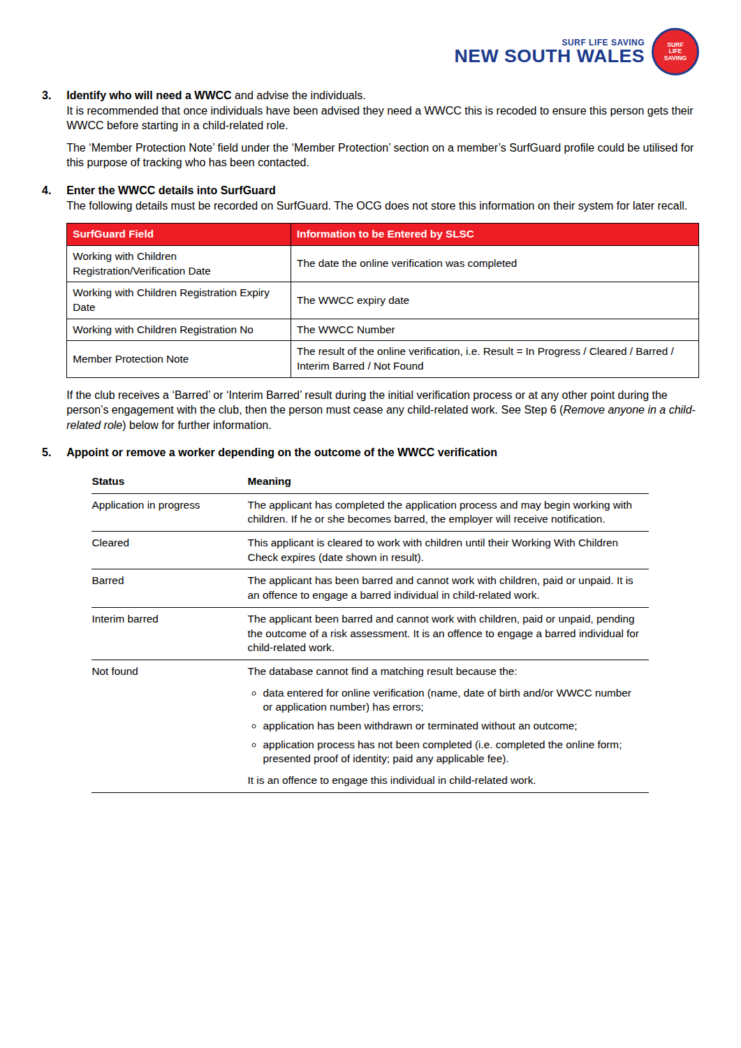SURF LIFE SAVING
NEW SOUTH WALES
SURF
LIFE
SAVING
3.
Identify who will need a WWCC and advise the individuals.
It is recommended that once individuals have been advised they need a WWCC this is recoded to ensure this person gets their WWCC before starting in a child-related role.
The ‘Member Protection Note’ field under the ‘Member Protection’ section on a member’s SurfGuard profile could be utilised for this purpose of tracking who has been contacted.
4.
Enter the WWCC details into SurfGuard
The following details must be recorded on SurfGuard. The OCG does not store this information on their system for later recall.
| SurfGuard Field | Information to be Entered by SLSC |
| --- | --- |
| Working with Children Registration/Verification Date | The date the online verification was completed |
| Working with Children Registration Expiry Date | The WWCC expiry date |
| Working with Children Registration No | The WWCC Number |
| Member Protection Note | The result of the online verification, i.e. Result = In Progress / Cleared / Barred / Interim Barred / Not Found |
If the club receives a ‘Barred’ or ‘Interim Barred’ result during the initial verification process or at any other point during the person’s engagement with the club, then the person must cease any child-related work. See Step 6 (Remove anyone in a child-related role) below for further information.
5.
Appoint or remove a worker depending on the outcome of the WWCC verification
| Status | Meaning |
| --- | --- |
| Application in progress | The applicant has completed the application process and may begin working with children. If he or she becomes barred, the employer will receive notification. |
| Cleared | This applicant is cleared to work with children until their Working With Children Check expires (date shown in result). |
| Barred | The applicant has been barred and cannot work with children, paid or unpaid. It is an offence to engage a barred individual in child-related work. |
| Interim barred | The applicant been barred and cannot work with children, paid or unpaid, pending the outcome of a risk assessment. It is an offence to engage a barred individual for child-related work. |
| Not found | The database cannot find a matching result because the: data entered for online verification (name, date of birth and/or WWCC number or application number) has errors; application has been withdrawn or terminated without an outcome; application process has not been completed (i.e. completed the online form; presented proof of identity; paid any applicable fee). It is an offence to engage this individual in child-related work. |